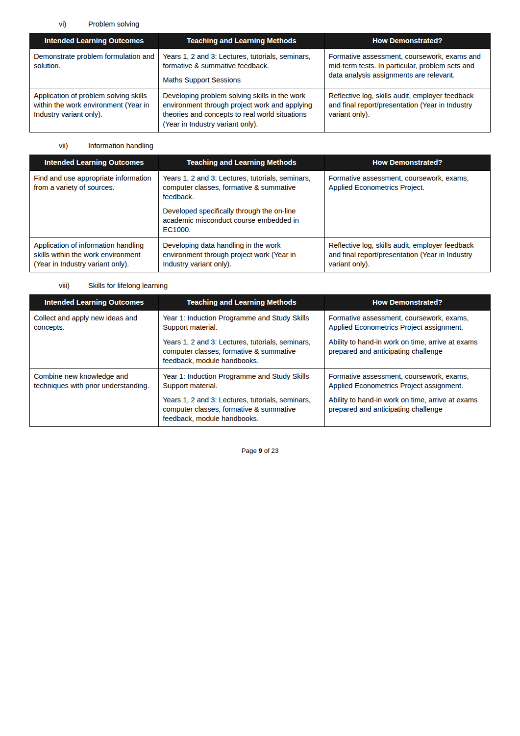vi) Problem solving
| Intended Learning Outcomes | Teaching and Learning Methods | How Demonstrated? |
| --- | --- | --- |
| Demonstrate problem formulation and solution. | Years 1, 2 and 3: Lectures, tutorials, seminars, formative & summative feedback. Maths Support Sessions | Formative assessment, coursework, exams and mid-term tests. In particular, problem sets and data analysis assignments are relevant. |
| Application of problem solving skills within the work environment (Year in Industry variant only). | Developing problem solving skills in the work environment through project work and applying theories and concepts to real world situations (Year in Industry variant only). | Reflective log, skills audit, employer feedback and final report/presentation (Year in Industry variant only). |
vii) Information handling
| Intended Learning Outcomes | Teaching and Learning Methods | How Demonstrated? |
| --- | --- | --- |
| Find and use appropriate information from a variety of sources. | Years 1, 2 and 3: Lectures, tutorials, seminars, computer classes, formative & summative feedback. Developed specifically through the on-line academic misconduct course embedded in EC1000. | Formative assessment, coursework, exams, Applied Econometrics Project. |
| Application of information handling skills within the work environment (Year in Industry variant only). | Developing data handling in the work environment through project work (Year in Industry variant only). | Reflective log, skills audit, employer feedback and final report/presentation (Year in Industry variant only). |
viii) Skills for lifelong learning
| Intended Learning Outcomes | Teaching and Learning Methods | How Demonstrated? |
| --- | --- | --- |
| Collect and apply new ideas and concepts. | Year 1: Induction Programme and Study Skills Support material. Years 1, 2 and 3: Lectures, tutorials, seminars, computer classes, formative & summative feedback, module handbooks. | Formative assessment, coursework, exams, Applied Econometrics Project assignment. Ability to hand-in work on time, arrive at exams prepared and anticipating challenge |
| Combine new knowledge and techniques with prior understanding. | Year 1: Induction Programme and Study Skills Support material. Years 1, 2 and 3: Lectures, tutorials, seminars, computer classes, formative & summative feedback, module handbooks. | Formative assessment, coursework, exams, Applied Econometrics Project assignment. Ability to hand-in work on time, arrive at exams prepared and anticipating challenge |
Page 9 of 23